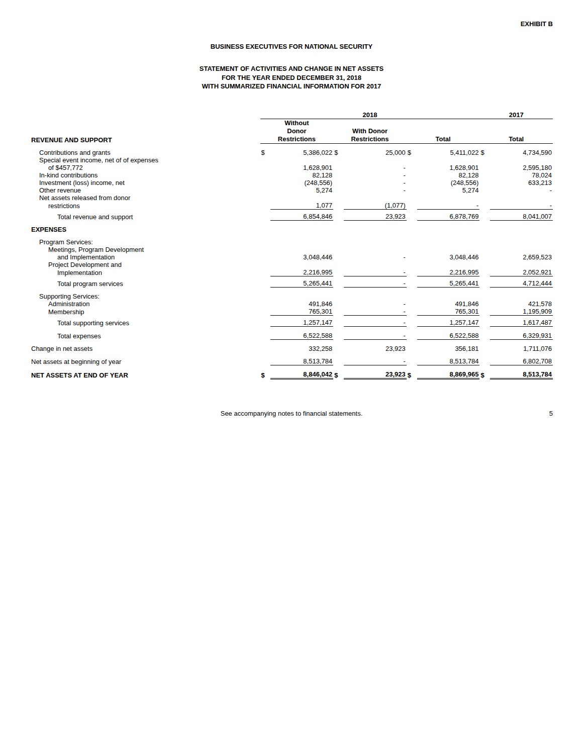EXHIBIT B
BUSINESS EXECUTIVES FOR NATIONAL SECURITY
STATEMENT OF ACTIVITIES AND CHANGE IN NET ASSETS
FOR THE YEAR ENDED DECEMBER 31, 2018
WITH SUMMARIZED FINANCIAL INFORMATION FOR 2017
| | 2018 | 2017 |
| | Without Donor | With Donor | | |
| REVENUE AND SUPPORT | Restrictions | Restrictions | Total | Total |
| Contributions and grants | $ | 5,386,022 | $ | 25,000 | $ | 5,411,022 | $ | 4,734,590 |
| Special event income, net of of expenses | | | | | | | | |
| of $457,772 | | 1,628,901 | | - | | 1,628,901 | | 2,595,180 |
| In-kind contributions | | 82,128 | | - | | 82,128 | | 78,024 |
| Investment (loss) income, net | | (248,556) | | - | | (248,556) | | 633,213 |
| Other revenue | | 5,274 | | - | | 5,274 | | - |
| Net assets released from donor | | | | | | | | |
| restrictions | | 1,077 | | (1,077) | | - | | - |
| Total revenue and support | | 6,854,846 | | 23,923 | | 6,878,769 | | 8,041,007 |
| EXPENSES | |
| Program Services: | |
| Meetings, Program Development | |
| and Implementation | | 3,048,446 | | - | | 3,048,446 | | 2,659,523 |
| Project Development and | |
| Implementation | | 2,216,995 | | - | | 2,216,995 | | 2,052,921 |
| Total program services | | 5,265,441 | | - | | 5,265,441 | | 4,712,444 |
| Supporting Services: | |
| Administration | | 491,846 | | - | | 491,846 | | 421,578 |
| Membership | | 765,301 | | - | | 765,301 | | 1,195,909 |
| Total supporting services | | 1,257,147 | | - | | 1,257,147 | | 1,617,487 |
| Total expenses | | 6,522,588 | | - | | 6,522,588 | | 6,329,931 |
| Change in net assets | | 332,258 | | 23,923 | | 356,181 | | 1,711,076 |
| Net assets at beginning of year | | 8,513,784 | | - | | 8,513,784 | | 6,802,708 |
| NET ASSETS AT END OF YEAR | $ | 8,846,042 | $ | 23,923 | $ | 8,869,965 | $ | 8,513,784 |
See accompanying notes to financial statements. 5